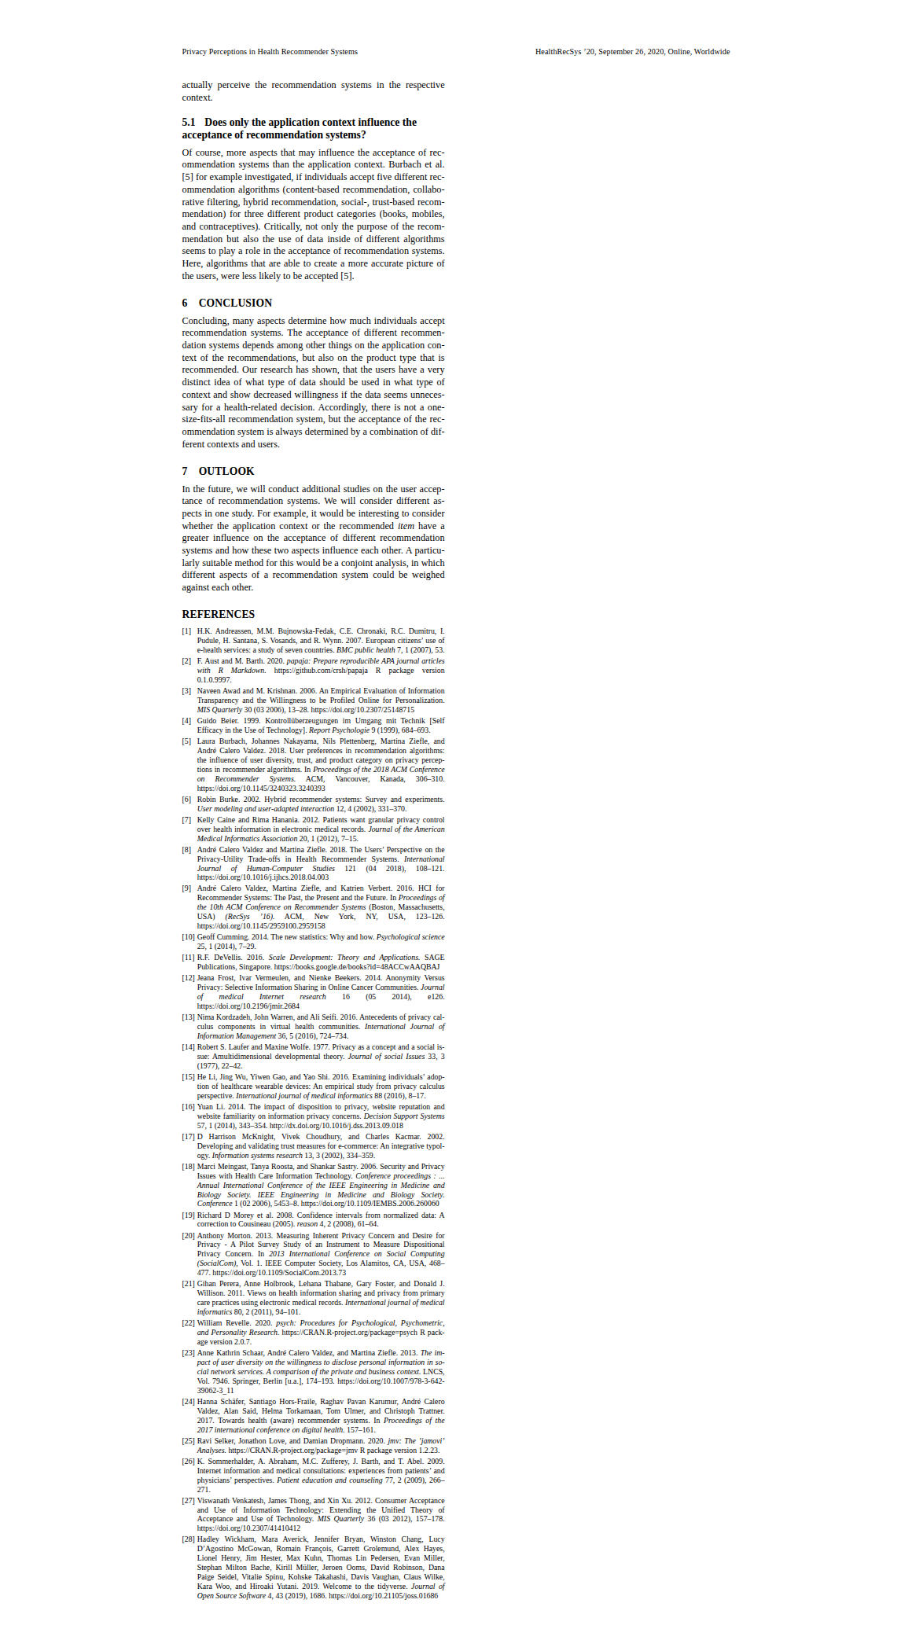Privacy Perceptions in Health Recommender Systems
HealthRecSys ’20, September 26, 2020, Online, Worldwide
actually perceive the recommendation systems in the respective context.
5.1 Does only the application context influence the acceptance of recommendation systems?
Of course, more aspects that may influence the acceptance of recommendation systems than the application context. Burbach et al. [5] for example investigated, if individuals accept five different recommendation algorithms (content-based recommendation, collaborative filtering, hybrid recommendation, social-, trust-based recommendation) for three different product categories (books, mobiles, and contraceptives). Critically, not only the purpose of the recommendation but also the use of data inside of different algorithms seems to play a role in the acceptance of recommendation systems. Here, algorithms that are able to create a more accurate picture of the users, were less likely to be accepted [5].
6 CONCLUSION
Concluding, many aspects determine how much individuals accept recommendation systems. The acceptance of different recommendation systems depends among other things on the application context of the recommendations, but also on the product type that is recommended. Our research has shown, that the users have a very distinct idea of what type of data should be used in what type of context and show decreased willingness if the data seems unnecessary for a health-related decision. Accordingly, there is not a one-size-fits-all recommendation system, but the acceptance of the recommendation system is always determined by a combination of different contexts and users.
7 OUTLOOK
In the future, we will conduct additional studies on the user acceptance of recommendation systems. We will consider different aspects in one study. For example, it would be interesting to consider whether the application context or the recommended item have a greater influence on the acceptance of different recommendation systems and how these two aspects influence each other. A particularly suitable method for this would be a conjoint analysis, in which different aspects of a recommendation system could be weighed against each other.
REFERENCES
H.K. Andreassen, M.M. Bujnowska-Fedak, C.E. Chronaki, R.C. Dumitru, I. Pudule, H. Santana, S. Vosands, and R. Wynn. 2007. European citizens’ use of e-health services: a study of seven countries. BMC public health 7, 1 (2007), 53.
F. Aust and M. Barth. 2020. papaja: Prepare reproducible APA journal articles with R Markdown. https://github.com/crsh/papaja R package version 0.1.0.9997.
Naveen Awad and M. Krishnan. 2006. An Empirical Evaluation of Information Transparency and the Willingness to be Profiled Online for Personalization. MIS Quarterly 30 (03 2006), 13–28. https://doi.org/10.2307/25148715
Guido Beier. 1999. Kontrollüberzeugungen im Umgang mit Technik [Self Efficacy in the Use of Technology]. Report Psychologie 9 (1999), 684–693.
Laura Burbach, Johannes Nakayama, Nils Plettenberg, Martina Ziefle, and André Calero Valdez. 2018. User preferences in recommendation algorithms: the influence of user diversity, trust, and product category on privacy perceptions in recommender algorithms. In Proceedings of the 2018 ACM Conference on Recommender Systems. ACM, Vancouver, Kanada, 306–310. https://doi.org/10.1145/3240323.3240393
Robin Burke. 2002. Hybrid recommender systems: Survey and experiments. User modeling and user-adapted interaction 12, 4 (2002), 331–370.
Kelly Caine and Rima Hanania. 2012. Patients want granular privacy control over health information in electronic medical records. Journal of the American Medical Informatics Association 20, 1 (2012), 7–15.
André Calero Valdez and Martina Ziefle. 2018. The Users’ Perspective on the Privacy-Utility Trade-offs in Health Recommender Systems. International Journal of Human-Computer Studies 121 (04 2018), 108–121. https://doi.org/10.1016/j.ijhcs.2018.04.003
André Calero Valdez, Martina Ziefle, and Katrien Verbert. 2016. HCI for Recommender Systems: The Past, the Present and the Future. In Proceedings of the 10th ACM Conference on Recommender Systems (Boston, Massachusetts, USA) (RecSys ’16). ACM, New York, NY, USA, 123–126. https://doi.org/10.1145/2959100.2959158
Geoff Cumming. 2014. The new statistics: Why and how. Psychological science 25, 1 (2014), 7–29.
R.F. DeVellis. 2016. Scale Development: Theory and Applications. SAGE Publications, Singapore. https://books.google.de/books?id=48ACCwAAQBAJ
Jeana Frost, Ivar Vermeulen, and Nienke Beekers. 2014. Anonymity Versus Privacy: Selective Information Sharing in Online Cancer Communities. Journal of medical Internet research 16 (05 2014), e126. https://doi.org/10.2196/jmir.2684
Nima Kordzadeh, John Warren, and Ali Seifi. 2016. Antecedents of privacy calculus components in virtual health communities. International Journal of Information Management 36, 5 (2016), 724–734.
Robert S. Laufer and Maxine Wolfe. 1977. Privacy as a concept and a social issue: Amultidimensional developmental theory. Journal of social Issues 33, 3 (1977), 22–42.
He Li, Jing Wu, Yiwen Gao, and Yao Shi. 2016. Examining individuals’ adoption of healthcare wearable devices: An empirical study from privacy calculus perspective. International journal of medical informatics 88 (2016), 8–17.
Yuan Li. 2014. The impact of disposition to privacy, website reputation and website familiarity on information privacy concerns. Decision Support Systems 57, 1 (2014), 343–354. http://dx.doi.org/10.1016/j.dss.2013.09.018
D Harrison McKnight, Vivek Choudhury, and Charles Kacmar. 2002. Developing and validating trust measures for e-commerce: An integrative typology. Information systems research 13, 3 (2002), 334–359.
Marci Meingast, Tanya Roosta, and Shankar Sastry. 2006. Security and Privacy Issues with Health Care Information Technology. Conference proceedings : ... Annual International Conference of the IEEE Engineering in Medicine and Biology Society. IEEE Engineering in Medicine and Biology Society. Conference 1 (02 2006), 5453–8. https://doi.org/10.1109/IEMBS.2006.260060
Richard D Morey et al. 2008. Confidence intervals from normalized data: A correction to Cousineau (2005). reason 4, 2 (2008), 61–64.
Anthony Morton. 2013. Measuring Inherent Privacy Concern and Desire for Privacy - A Pilot Survey Study of an Instrument to Measure Dispositional Privacy Concern. In 2013 International Conference on Social Computing (SocialCom), Vol. 1. IEEE Computer Society, Los Alamitos, CA, USA, 468–477. https://doi.org/10.1109/SocialCom.2013.73
Gihan Perera, Anne Holbrook, Lehana Thabane, Gary Foster, and Donald J. Willison. 2011. Views on health information sharing and privacy from primary care practices using electronic medical records. International journal of medical informatics 80, 2 (2011), 94–101.
William Revelle. 2020. psych: Procedures for Psychological, Psychometric, and Personality Research. https://CRAN.R-project.org/package=psych R package version 2.0.7.
Anne Kathrin Schaar, André Calero Valdez, and Martina Ziefle. 2013. The impact of user diversity on the willingness to disclose personal information in social network services. A comparison of the private and business context. LNCS, Vol. 7946. Springer, Berlin [u.a.], 174–193. https://doi.org/10.1007/978-3-642-39062-3_11
Hanna Schäfer, Santiago Hors-Fraile, Raghav Pavan Karumur, André Calero Valdez, Alan Said, Helma Torkamaan, Tom Ulmer, and Christoph Trattner. 2017. Towards health (aware) recommender systems. In Proceedings of the 2017 international conference on digital health. 157–161.
Ravi Selker, Jonathon Love, and Damian Dropmann. 2020. jmv: The ’jamovi’ Analyses. https://CRAN.R-project.org/package=jmv R package version 1.2.23.
K. Sommerhalder, A. Abraham, M.C. Zufferey, J. Barth, and T. Abel. 2009. Internet information and medical consultations: experiences from patients’ and physicians’ perspectives. Patient education and counseling 77, 2 (2009), 266–271.
Viswanath Venkatesh, James Thong, and Xin Xu. 2012. Consumer Acceptance and Use of Information Technology: Extending the Unified Theory of Acceptance and Use of Technology. MIS Quarterly 36 (03 2012), 157–178. https://doi.org/10.2307/41410412
Hadley Wickham, Mara Averick, Jennifer Bryan, Winston Chang, Lucy D’Agostino McGowan, Romain François, Garrett Grolemund, Alex Hayes, Lionel Henry, Jim Hester, Max Kuhn, Thomas Lin Pedersen, Evan Miller, Stephan Milton Bache, Kirill Müller, Jeroen Ooms, David Robinson, Dana Paige Seidel, Vitalie Spinu, Kohske Takahashi, Davis Vaughan, Claus Wilke, Kara Woo, and Hiroaki Yutani. 2019. Welcome to the tidyverse. Journal of Open Source Software 4, 43 (2019), 1686. https://doi.org/10.21105/joss.01686